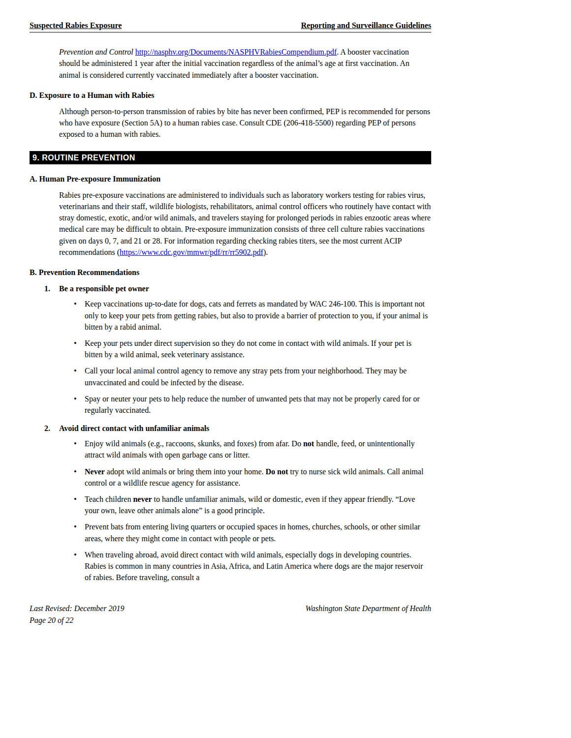Suspected Rabies Exposure Reporting and Surveillance Guidelines
Prevention and Control http://nasphv.org/Documents/NASPHVRabiesCompendium.pdf. A booster vaccination should be administered 1 year after the initial vaccination regardless of the animal’s age at first vaccination. An animal is considered currently vaccinated immediately after a booster vaccination.
D. Exposure to a Human with Rabies
Although person-to-person transmission of rabies by bite has never been confirmed, PEP is recommended for persons who have exposure (Section 5A) to a human rabies case. Consult CDE (206-418-5500) regarding PEP of persons exposed to a human with rabies.
9. ROUTINE PREVENTION
A. Human Pre-exposure Immunization
Rabies pre-exposure vaccinations are administered to individuals such as laboratory workers testing for rabies virus, veterinarians and their staff, wildlife biologists, rehabilitators, animal control officers who routinely have contact with stray domestic, exotic, and/or wild animals, and travelers staying for prolonged periods in rabies enzootic areas where medical care may be difficult to obtain. Pre-exposure immunization consists of three cell culture rabies vaccinations given on days 0, 7, and 21 or 28. For information regarding checking rabies titers, see the most current ACIP recommendations (https://www.cdc.gov/mmwr/pdf/rr/rr5902.pdf).
B. Prevention Recommendations
1. Be a responsible pet owner
Keep vaccinations up-to-date for dogs, cats and ferrets as mandated by WAC 246-100. This is important not only to keep your pets from getting rabies, but also to provide a barrier of protection to you, if your animal is bitten by a rabid animal.
Keep your pets under direct supervision so they do not come in contact with wild animals. If your pet is bitten by a wild animal, seek veterinary assistance.
Call your local animal control agency to remove any stray pets from your neighborhood. They may be unvaccinated and could be infected by the disease.
Spay or neuter your pets to help reduce the number of unwanted pets that may not be properly cared for or regularly vaccinated.
2. Avoid direct contact with unfamiliar animals
Enjoy wild animals (e.g., raccoons, skunks, and foxes) from afar. Do not handle, feed, or unintentionally attract wild animals with open garbage cans or litter.
Never adopt wild animals or bring them into your home. Do not try to nurse sick wild animals. Call animal control or a wildlife rescue agency for assistance.
Teach children never to handle unfamiliar animals, wild or domestic, even if they appear friendly. “Love your own, leave other animals alone” is a good principle.
Prevent bats from entering living quarters or occupied spaces in homes, churches, schools, or other similar areas, where they might come in contact with people or pets.
When traveling abroad, avoid direct contact with wild animals, especially dogs in developing countries. Rabies is common in many countries in Asia, Africa, and Latin America where dogs are the major reservoir of rabies. Before traveling, consult a
Last Revised: December 2019
Page 20 of 22
Washington State Department of Health